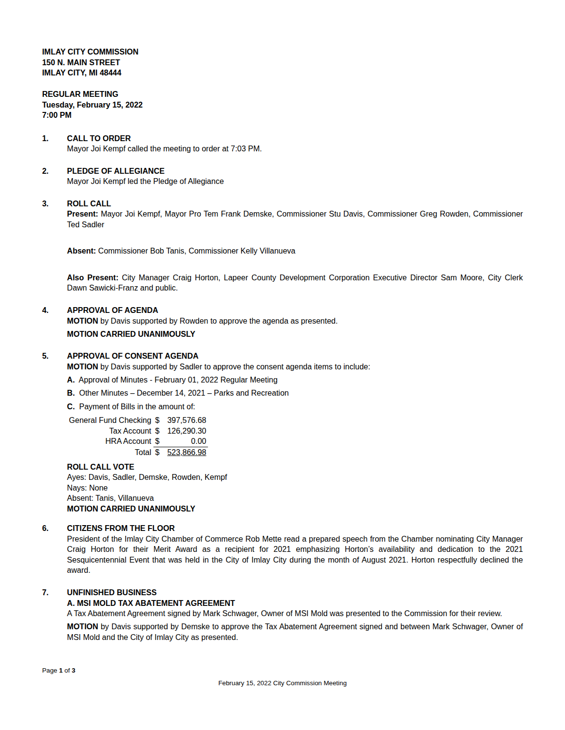IMLAY CITY COMMISSION
150 N. MAIN STREET
IMLAY CITY, MI 48444
REGULAR MEETING
Tuesday, February 15, 2022
7:00 PM
1.
CALL TO ORDER
Mayor Joi Kempf called the meeting to order at 7:03 PM.
2.
PLEDGE OF ALLEGIANCE
Mayor Joi Kempf led the Pledge of Allegiance
3.
ROLL CALL
Present: Mayor Joi Kempf, Mayor Pro Tem Frank Demske, Commissioner Stu Davis, Commissioner Greg Rowden, Commissioner Ted Sadler
Absent: Commissioner Bob Tanis, Commissioner Kelly Villanueva
Also Present: City Manager Craig Horton, Lapeer County Development Corporation Executive Director Sam Moore, City Clerk Dawn Sawicki-Franz and public.
4.
APPROVAL OF AGENDA
MOTION by Davis supported by Rowden to approve the agenda as presented.
MOTION CARRIED UNANIMOUSLY
5.
APPROVAL OF CONSENT AGENDA
MOTION by Davis supported by Sadler to approve the consent agenda items to include:
A. Approval of Minutes - February 01, 2022 Regular Meeting
B. Other Minutes – December 14, 2021 – Parks and Recreation
C. Payment of Bills in the amount of:
| General Fund Checking | $ | 397,576.68 |
| Tax Account | $ | 126,290.30 |
| HRA Account | $ | 0.00 |
| Total | $ | 523,866.98 |
ROLL CALL VOTE
Ayes: Davis, Sadler, Demske, Rowden, Kempf
Nays: None
Absent: Tanis, Villanueva
MOTION CARRIED UNANIMOUSLY
6.
CITIZENS FROM THE FLOOR
President of the Imlay City Chamber of Commerce Rob Mette read a prepared speech from the Chamber nominating City Manager Craig Horton for their Merit Award as a recipient for 2021 emphasizing Horton’s availability and dedication to the 2021 Sesquicentennial Event that was held in the City of Imlay City during the month of August 2021. Horton respectfully declined the award.
7.
UNFINISHED BUSINESS
A. MSI MOLD TAX ABATEMENT AGREEMENT
A Tax Abatement Agreement signed by Mark Schwager, Owner of MSI Mold was presented to the Commission for their review.
MOTION by Davis supported by Demske to approve the Tax Abatement Agreement signed and between Mark Schwager, Owner of MSI Mold and the City of Imlay City as presented.
Page 1 of 3
February 15, 2022 City Commission Meeting